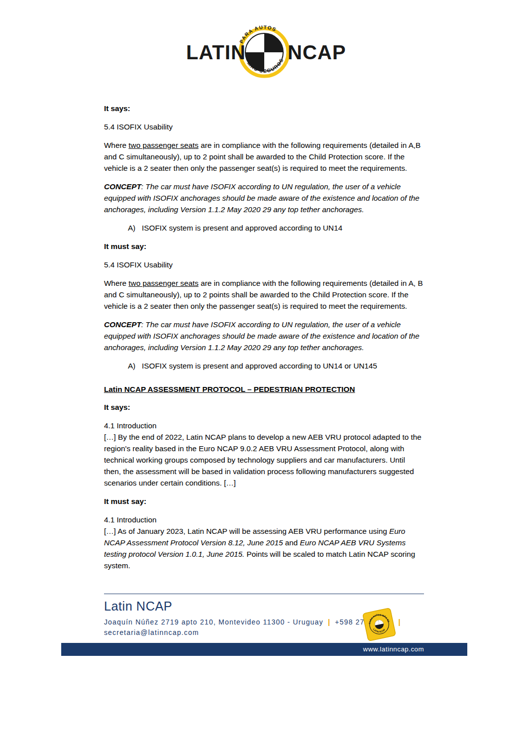LATIN NCAP PARA AUTOS MÁS SEGUROS
It says:
5.4 ISOFIX Usability
Where two passenger seats are in compliance with the following requirements (detailed in A,B and C simultaneously), up to 2 point shall be awarded to the Child Protection score. If the vehicle is a 2 seater then only the passenger seat(s) is required to meet the requirements.
CONCEPT: The car must have ISOFIX according to UN regulation, the user of a vehicle equipped with ISOFIX anchorages should be made aware of the existence and location of the anchorages, including Version 1.1.2 May 2020 29 any top tether anchorages.
A) ISOFIX system is present and approved according to UN14
It must say:
5.4 ISOFIX Usability
Where two passenger seats are in compliance with the following requirements (detailed in A, B and C simultaneously), up to 2 points shall be awarded to the Child Protection score. If the vehicle is a 2 seater then only the passenger seat(s) is required to meet the requirements.
CONCEPT: The car must have ISOFIX according to UN regulation, the user of a vehicle equipped with ISOFIX anchorages should be made aware of the existence and location of the anchorages, including Version 1.1.2 May 2020 29 any top tether anchorages.
A) ISOFIX system is present and approved according to UN14 or UN145
Latin NCAP ASSESSMENT PROTOCOL – PEDESTRIAN PROTECTION
It says:
4.1 Introduction
[…] By the end of 2022, Latin NCAP plans to develop a new AEB VRU protocol adapted to the region's reality based in the Euro NCAP 9.0.2 AEB VRU Assessment Protocol, along with technical working groups composed by technology suppliers and car manufacturers. Until then, the assessment will be based in validation process following manufacturers suggested scenarios under certain conditions. […]
It must say:
4.1 Introduction
[…] As of January 2023, Latin NCAP will be assessing AEB VRU performance using Euro NCAP Assessment Protocol Version 8.12, June 2015 and Euro NCAP AEB VRU Systems testing protocol Version 1.0.1, June 2015. Points will be scaled to match Latin NCAP scoring system.
Latin NCAP
Joaquín Núñez 2719 apto 210, Montevideo 11300 - Uruguay | +598 2716 8749 | secretaria@latinncap.com
www.latinncap.com
PARA AUTOS MÁS SEGUROS LATIN NCAP